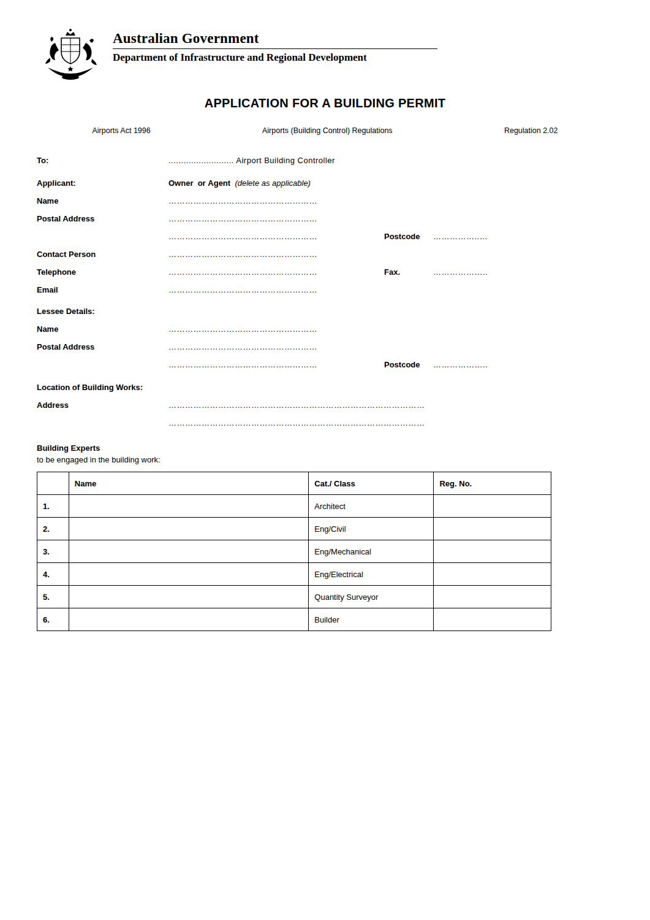Australian Government
Department of Infrastructure and Regional Development
APPLICATION FOR A BUILDING PERMIT
Airports Act 1996 Airports (Building Control) Regulations Regulation 2.02
To: .......................... Airport Building Controller
Applicant: Owner or Agent (delete as applicable)
Name ………………………………………………
Postal Address ………………………………………………
……………………………………………… Postcode ……………..…
Contact Person ………………………………………………
Telephone ……………………………………………… Fax. ………………..
Email ………………………………………………
Lessee Details:
Name ………………………………………………
Postal Address ………………………………………………
……………………………………………… Postcode ………………..
Location of Building Works:
Address …………………………………………………………………………………
…………………………………………………………………………………
Building Experts
to be engaged in the building work:
| | Name | Cat./ Class | Reg. No. |
| --- | --- | --- | --- |
| 1. | | Architect | |
| 2. | | Eng/Civil | |
| 3. | | Eng/Mechanical | |
| 4. | | Eng/Electrical | |
| 5. | | Quantity Surveyor | |
| 6. | | Builder | |